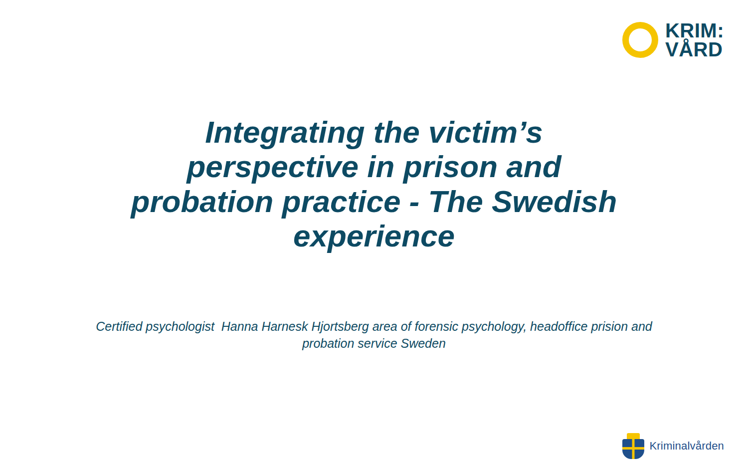KRIM: VÅRD
Integrating the victim’s perspective in prison and probation practice - The Swedish experience
Certified psychologist Hanna Harnesk Hjortsberg area of forensic psychology, headoffice prision and probation service Sweden
Kriminalvården